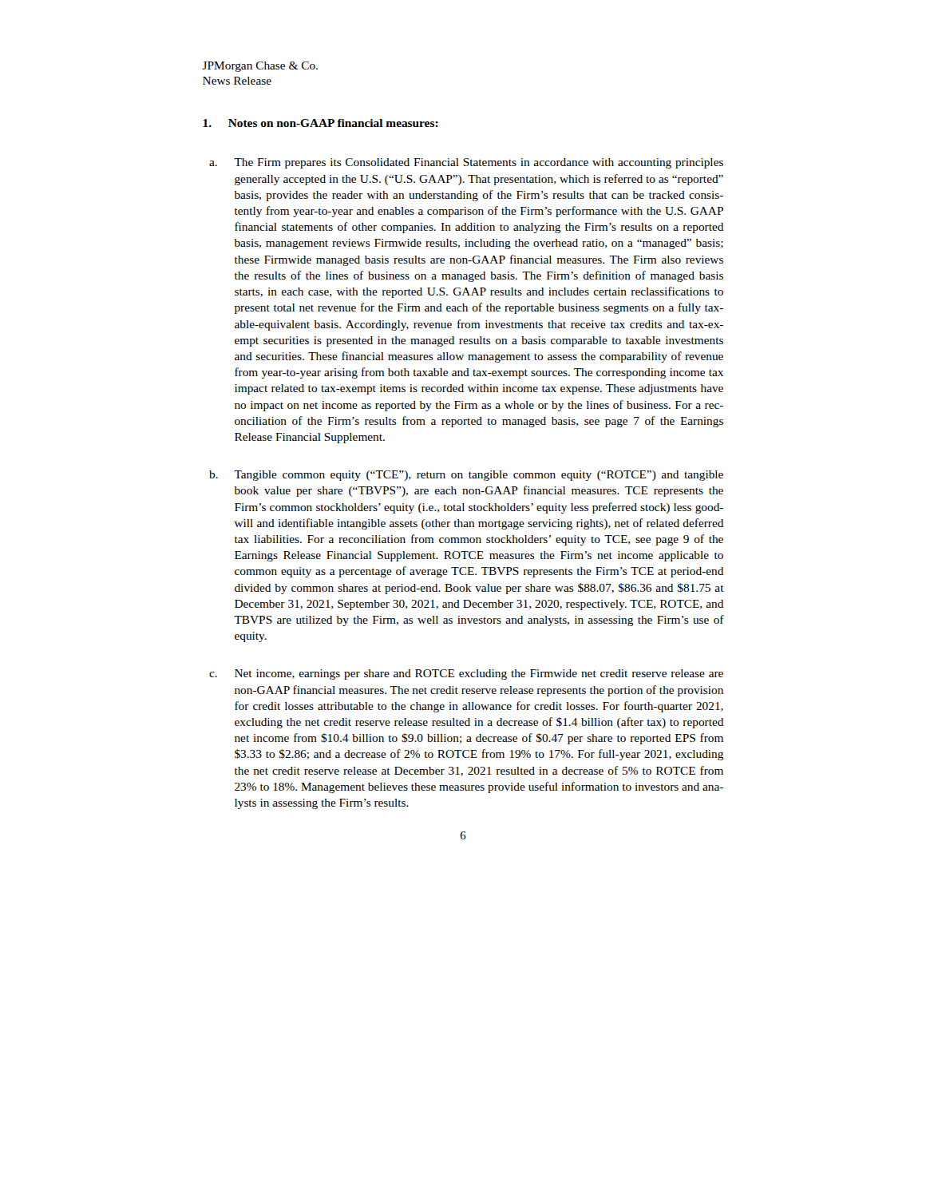JPMorgan Chase & Co.
News Release
1. Notes on non-GAAP financial measures:
a. The Firm prepares its Consolidated Financial Statements in accordance with accounting principles generally accepted in the U.S. (“U.S. GAAP”). That presentation, which is referred to as “reported” basis, provides the reader with an understanding of the Firm’s results that can be tracked consistently from year-to-year and enables a comparison of the Firm’s performance with the U.S. GAAP financial statements of other companies. In addition to analyzing the Firm’s results on a reported basis, management reviews Firmwide results, including the overhead ratio, on a “managed” basis; these Firmwide managed basis results are non-GAAP financial measures. The Firm also reviews the results of the lines of business on a managed basis. The Firm’s definition of managed basis starts, in each case, with the reported U.S. GAAP results and includes certain reclassifications to present total net revenue for the Firm and each of the reportable business segments on a fully taxable-equivalent basis. Accordingly, revenue from investments that receive tax credits and tax-exempt securities is presented in the managed results on a basis comparable to taxable investments and securities. These financial measures allow management to assess the comparability of revenue from year-to-year arising from both taxable and tax-exempt sources. The corresponding income tax impact related to tax-exempt items is recorded within income tax expense. These adjustments have no impact on net income as reported by the Firm as a whole or by the lines of business. For a reconciliation of the Firm’s results from a reported to managed basis, see page 7 of the Earnings Release Financial Supplement.
b. Tangible common equity (“TCE”), return on tangible common equity (“ROTCE”) and tangible book value per share (“TBVPS”), are each non-GAAP financial measures. TCE represents the Firm’s common stockholders’ equity (i.e., total stockholders’ equity less preferred stock) less goodwill and identifiable intangible assets (other than mortgage servicing rights), net of related deferred tax liabilities. For a reconciliation from common stockholders’ equity to TCE, see page 9 of the Earnings Release Financial Supplement. ROTCE measures the Firm’s net income applicable to common equity as a percentage of average TCE. TBVPS represents the Firm’s TCE at period-end divided by common shares at period-end. Book value per share was $88.07, $86.36 and $81.75 at December 31, 2021, September 30, 2021, and December 31, 2020, respectively. TCE, ROTCE, and TBVPS are utilized by the Firm, as well as investors and analysts, in assessing the Firm’s use of equity.
c. Net income, earnings per share and ROTCE excluding the Firmwide net credit reserve release are non-GAAP financial measures. The net credit reserve release represents the portion of the provision for credit losses attributable to the change in allowance for credit losses. For fourth-quarter 2021, excluding the net credit reserve release resulted in a decrease of $1.4 billion (after tax) to reported net income from $10.4 billion to $9.0 billion; a decrease of $0.47 per share to reported EPS from $3.33 to $2.86; and a decrease of 2% to ROTCE from 19% to 17%. For full-year 2021, excluding the net credit reserve release at December 31, 2021 resulted in a decrease of 5% to ROTCE from 23% to 18%. Management believes these measures provide useful information to investors and analysts in assessing the Firm’s results.
6